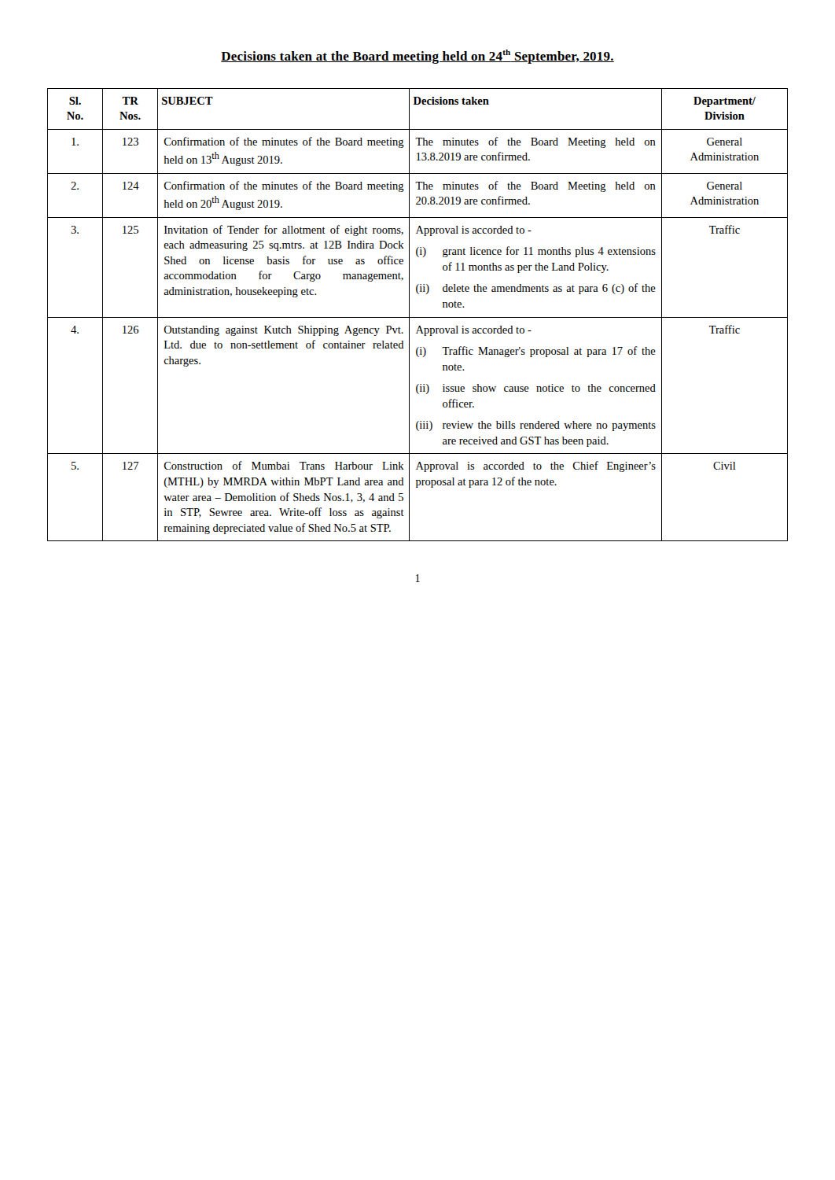Decisions taken at the Board meeting held on 24th September, 2019.
| Sl. No. | TR Nos. | SUBJECT | Decisions taken | Department/ Division |
| --- | --- | --- | --- | --- |
| 1. | 123 | Confirmation of the minutes of the Board meeting held on 13 th August 2019. | The minutes of the Board Meeting held on 13.8.2019 are confirmed. | General Administration |
| 2. | 124 | Confirmation of the minutes of the Board meeting held on 20 th August 2019. | The minutes of the Board Meeting held on 20.8.2019 are confirmed. | General Administration |
| 3. | 125 | Invitation of Tender for allotment of eight rooms, each admeasuring 25 sq.mtrs. at 12B Indira Dock Shed on license basis for use as office accommodation for Cargo management, administration, housekeeping etc. | Approval is accorded to - (i) grant licence for 11 months plus 4 extensions of 11 months as per the Land Policy. (ii) delete the amendments as at para 6 (c) of the note. | Traffic |
| 4. | 126 | Outstanding against Kutch Shipping Agency Pvt. Ltd. due to non-settlement of container related charges. | Approval is accorded to - (i) Traffic Manager's proposal at para 17 of the note. (ii) issue show cause notice to the concerned officer. (iii) review the bills rendered where no payments are received and GST has been paid. | Traffic |
| 5. | 127 | Construction of Mumbai Trans Harbour Link (MTHL) by MMRDA within MbPT Land area and water area – Demolition of Sheds Nos.1, 3, 4 and 5 in STP, Sewree area. Write-off loss as against remaining depreciated value of Shed No.5 at STP. | Approval is accorded to the Chief Engineer’s proposal at para 12 of the note. | Civil |
1